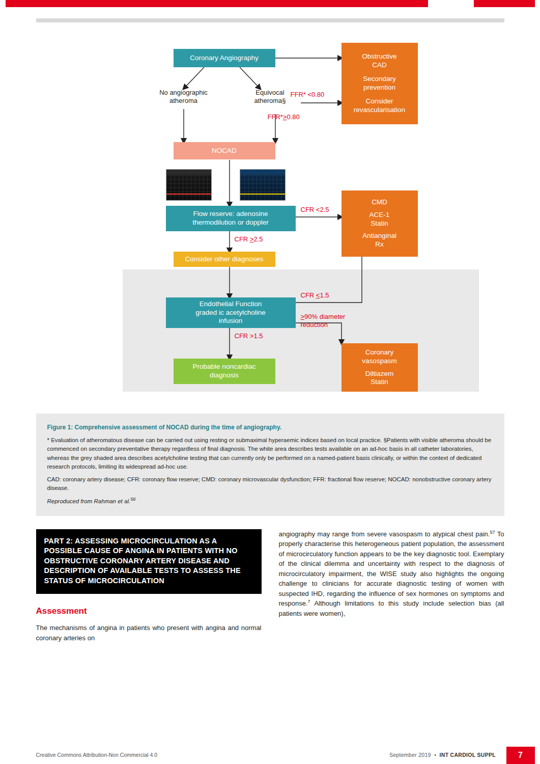Coronary Angiography
Obstructive
CAD
Secondary
prevention
Consider
revascularisation
No angiographic
atheroma
Equivocal
atheroma§
FFR* <0.80
FFR*>0.80
NOCAD
Flow reserve: adenosine
thermodilution or doppler
CFR <2.5
CMD
ACE-1
Statin
Antianginal
Rx
CFR >2.5
Consider other diagnoses
Endothelial Function
graded ic acetylcholine
infusion
CFR <1.5
>90% diameter
reduction
CFR >1.5
Coronary
vasospasm
Diltiazem
Statin
Probable noncardiac
diagnosis
Figure 1: Comprehensive assessment of NOCAD during the time of angiography.
* Evaluation of atheromatous disease can be carried out using resting or submaximal hyperaemic indices based on local practice. §Patients with visible atheroma should be commenced on secondary preventative therapy regardless of final diagnosis. The white area describes tests available on an ad-hoc basis in all catheter laboratories, whereas the grey shaded area describes acetylcholine testing that can currently only be performed on a named-patient basis clinically, or within the context of dedicated research protocols, limiting its widespread ad-hoc use.
CAD: coronary artery disease; CFR: coronary flow reserve; CMD: coronary microvascular dysfunction; FFR: fractional flow reserve; NOCAD: nonobstructive coronary artery disease.
Reproduced from Rahman et al.56
PART 2: ASSESSING MICROCIRCULATION AS A POSSIBLE CAUSE OF ANGINA IN PATIENTS WITH NO OBSTRUCTIVE CORONARY ARTERY DISEASE AND DESCRIPTION OF AVAILABLE TESTS TO ASSESS THE STATUS OF MICROCIRCULATION
Assessment
The mechanisms of angina in patients who present with angina and normal coronary arteries on
angiography may range from severe vasospasm to atypical chest pain.57 To properly characterise this heterogeneous patient population, the assessment of microcirculatory function appears to be the key diagnostic tool. Exemplary of the clinical dilemma and uncertainty with respect to the diagnosis of microcirculatory impairment, the WISE study also highlights the ongoing challenge to clinicians for accurate diagnostic testing of women with suspected IHD, regarding the influence of sex hormones on symptoms and response.7 Although limitations to this study include selection bias (all patients were women),
Creative Commons Attribution-Non Commercial 4.0
September 2019 • INT CARDIOL SUPPL
7